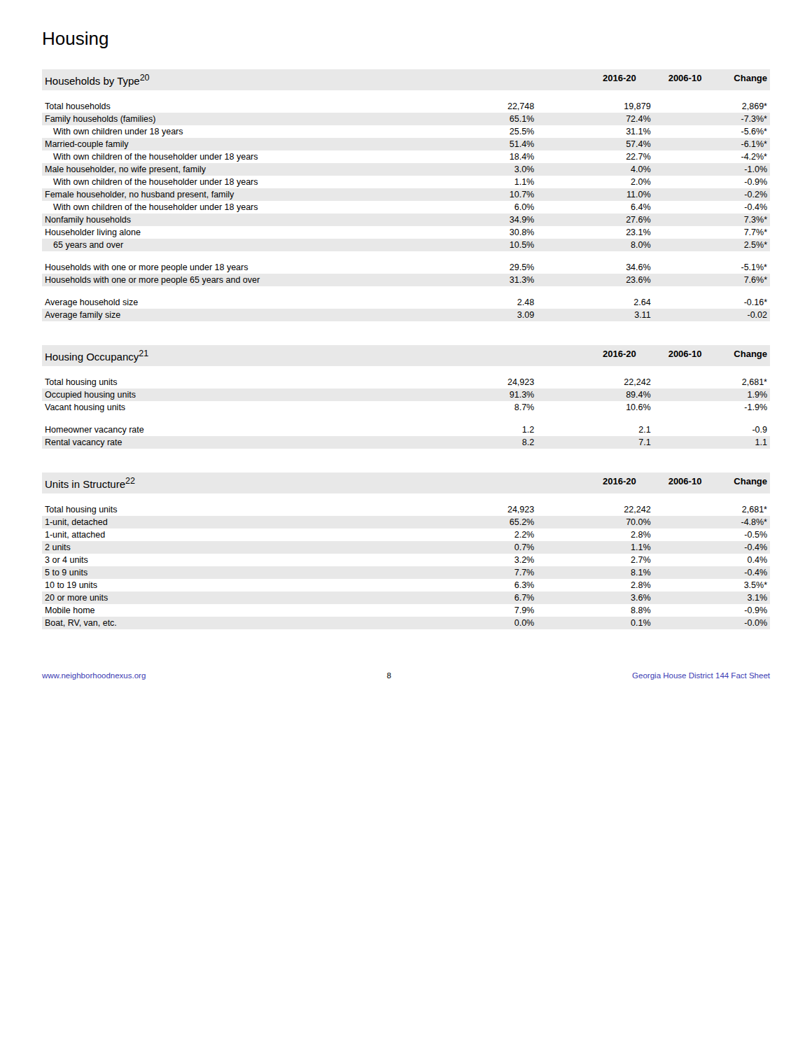Housing
Households by Type 20 2016-20 2006-10 Change
| Total households | 22,748 | 19,879 | 2,869* |
| Family households (families) | 65.1% | 72.4% | -7.3%* |
| With own children under 18 years | 25.5% | 31.1% | -5.6%* |
| Married-couple family | 51.4% | 57.4% | -6.1%* |
| With own children of the householder under 18 years | 18.4% | 22.7% | -4.2%* |
| Male householder, no wife present, family | 3.0% | 4.0% | -1.0% |
| With own children of the householder under 18 years | 1.1% | 2.0% | -0.9% |
| Female householder, no husband present, family | 10.7% | 11.0% | -0.2% |
| With own children of the householder under 18 years | 6.0% | 6.4% | -0.4% |
| Nonfamily households | 34.9% | 27.6% | 7.3%* |
| Householder living alone | 30.8% | 23.1% | 7.7%* |
| 65 years and over | 10.5% | 8.0% | 2.5%* |
| Households with one or more people under 18 years | 29.5% | 34.6% | -5.1%* |
| Households with one or more people 65 years and over | 31.3% | 23.6% | 7.6%* |
| Average household size | 2.48 | 2.64 | -0.16* |
| Average family size | 3.09 | 3.11 | -0.02 |
Housing Occupancy 21 2016-20 2006-10 Change
| Total housing units | 24,923 | 22,242 | 2,681* |
| Occupied housing units | 91.3% | 89.4% | 1.9% |
| Vacant housing units | 8.7% | 10.6% | -1.9% |
| Homeowner vacancy rate | 1.2 | 2.1 | -0.9 |
| Rental vacancy rate | 8.2 | 7.1 | 1.1 |
Units in Structure 22 2016-20 2006-10 Change
| Total housing units | 24,923 | 22,242 | 2,681* |
| 1-unit, detached | 65.2% | 70.0% | -4.8%* |
| 1-unit, attached | 2.2% | 2.8% | -0.5% |
| 2 units | 0.7% | 1.1% | -0.4% |
| 3 or 4 units | 3.2% | 2.7% | 0.4% |
| 5 to 9 units | 7.7% | 8.1% | -0.4% |
| 10 to 19 units | 6.3% | 2.8% | 3.5%* |
| 20 or more units | 6.7% | 3.6% | 3.1% |
| Mobile home | 7.9% | 8.8% | -0.9% |
| Boat, RV, van, etc. | 0.0% | 0.1% | -0.0% |
www.neighborhoodnexus.org 8 Georgia House District 144 Fact Sheet